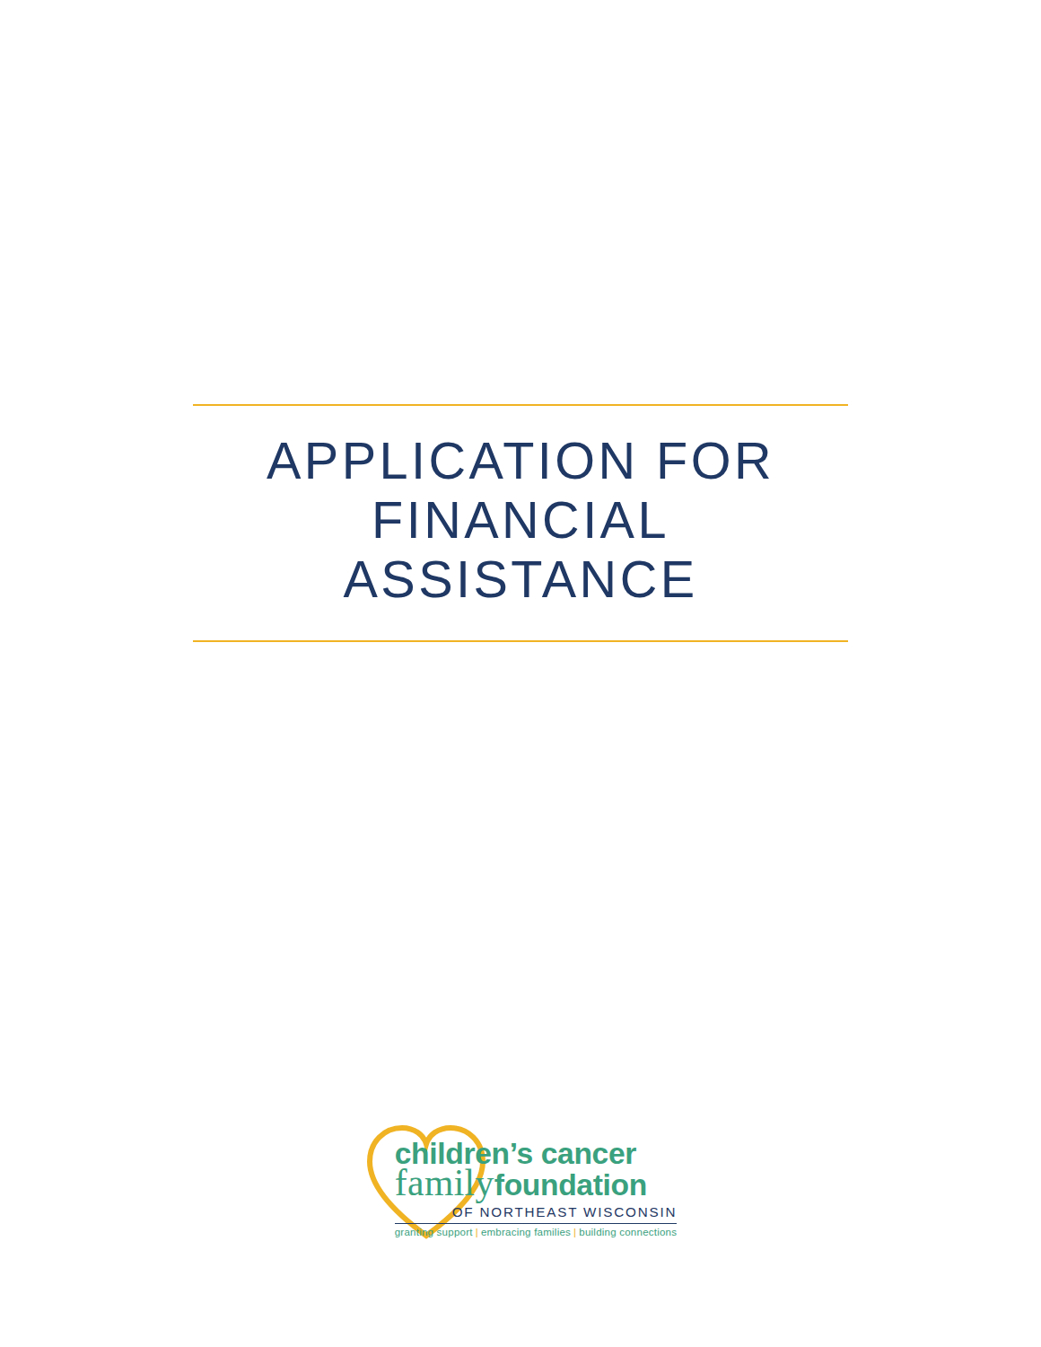APPLICATION FOR
FINANCIAL ASSISTANCE
children’s cancer
family foundation
OF NORTHEAST WISCONSIN
granting support|embracing families|building connections